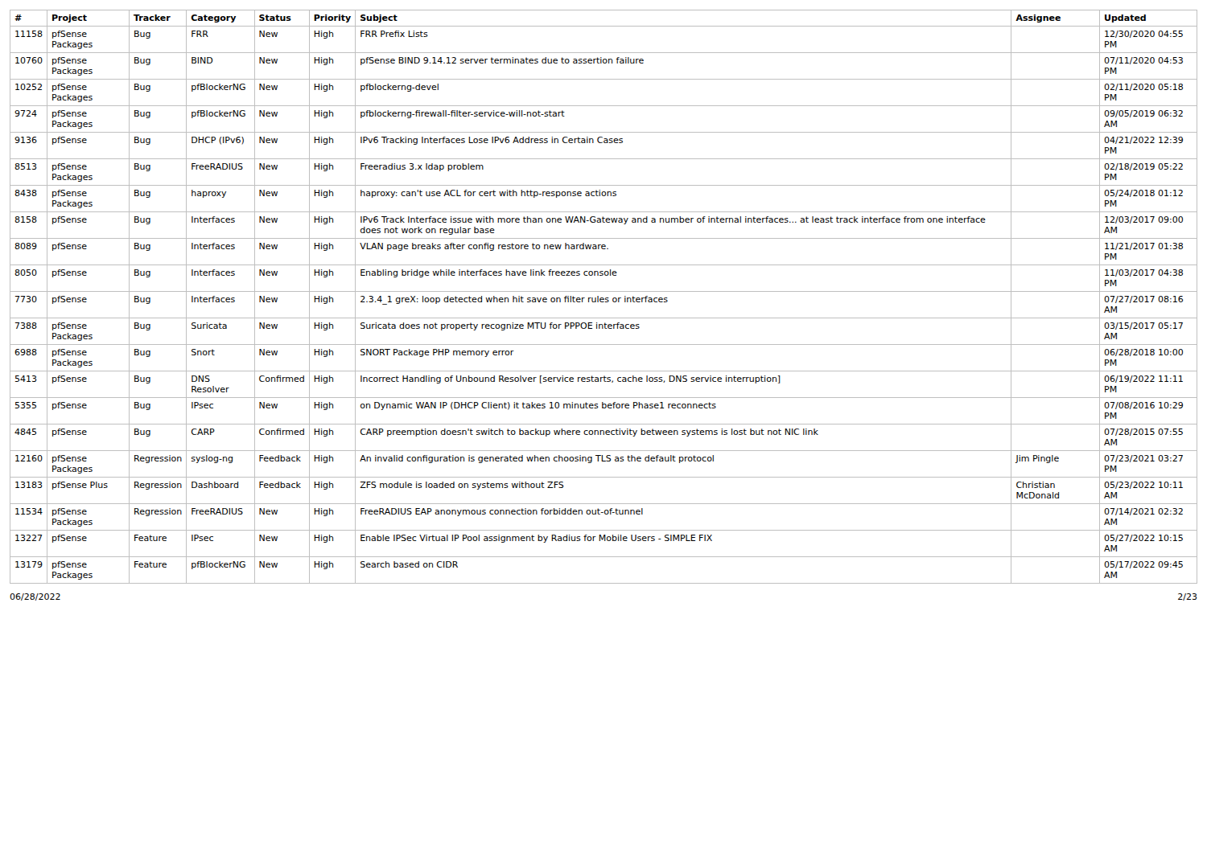| # | Project | Tracker | Category | Status | Priority | Subject | Assignee | Updated |
| --- | --- | --- | --- | --- | --- | --- | --- | --- |
| 11158 | pfSense Packages | Bug | FRR | New | High | FRR Prefix Lists | | 12/30/2020 04:55 PM |
| 10760 | pfSense Packages | Bug | BIND | New | High | pfSense BIND 9.14.12 server terminates due to assertion failure | | 07/11/2020 04:53 PM |
| 10252 | pfSense Packages | Bug | pfBlockerNG | New | High | pfblockerng-devel | | 02/11/2020 05:18 PM |
| 9724 | pfSense Packages | Bug | pfBlockerNG | New | High | pfblockerng-firewall-filter-service-will-not-start | | 09/05/2019 06:32 AM |
| 9136 | pfSense | Bug | DHCP (IPv6) | New | High | IPv6 Tracking Interfaces Lose IPv6 Address in Certain Cases | | 04/21/2022 12:39 PM |
| 8513 | pfSense Packages | Bug | FreeRADIUS | New | High | Freeradius 3.x ldap problem | | 02/18/2019 05:22 PM |
| 8438 | pfSense Packages | Bug | haproxy | New | High | haproxy: can't use ACL for cert with http-response actions | | 05/24/2018 01:12 PM |
| 8158 | pfSense | Bug | Interfaces | New | High | IPv6 Track Interface issue with more than one WAN-Gateway and a number of internal interfaces... at least track interface from one interface does not work on regular base | | 12/03/2017 09:00 AM |
| 8089 | pfSense | Bug | Interfaces | New | High | VLAN page breaks after config restore to new hardware. | | 11/21/2017 01:38 PM |
| 8050 | pfSense | Bug | Interfaces | New | High | Enabling bridge while interfaces have link freezes console | | 11/03/2017 04:38 PM |
| 7730 | pfSense | Bug | Interfaces | New | High | 2.3.4_1 greX: loop detected when hit save on filter rules or interfaces | | 07/27/2017 08:16 AM |
| 7388 | pfSense Packages | Bug | Suricata | New | High | Suricata does not property recognize MTU for PPPOE interfaces | | 03/15/2017 05:17 AM |
| 6988 | pfSense Packages | Bug | Snort | New | High | SNORT Package PHP memory error | | 06/28/2018 10:00 PM |
| 5413 | pfSense | Bug | DNS Resolver | Confirmed | High | Incorrect Handling of Unbound Resolver [service restarts, cache loss, DNS service interruption] | | 06/19/2022 11:11 PM |
| 5355 | pfSense | Bug | IPsec | New | High | on Dynamic WAN IP (DHCP Client) it takes 10 minutes before Phase1 reconnects | | 07/08/2016 10:29 PM |
| 4845 | pfSense | Bug | CARP | Confirmed | High | CARP preemption doesn't switch to backup where connectivity between systems is lost but not NIC link | | 07/28/2015 07:55 AM |
| 12160 | pfSense Packages | Regression | syslog-ng | Feedback | High | An invalid configuration is generated when choosing TLS as the default protocol | Jim Pingle | 07/23/2021 03:27 PM |
| 13183 | pfSense Plus | Regression | Dashboard | Feedback | High | ZFS module is loaded on systems without ZFS | Christian McDonald | 05/23/2022 10:11 AM |
| 11534 | pfSense Packages | Regression | FreeRADIUS | New | High | FreeRADIUS EAP anonymous connection forbidden out-of-tunnel | | 07/14/2021 02:32 AM |
| 13227 | pfSense | Feature | IPsec | New | High | Enable IPSec Virtual IP Pool assignment by Radius for Mobile Users - SIMPLE FIX | | 05/27/2022 10:15 AM |
| 13179 | pfSense Packages | Feature | pfBlockerNG | New | High | Search based on CIDR | | 05/17/2022 09:45 AM |
06/28/2022 2/23